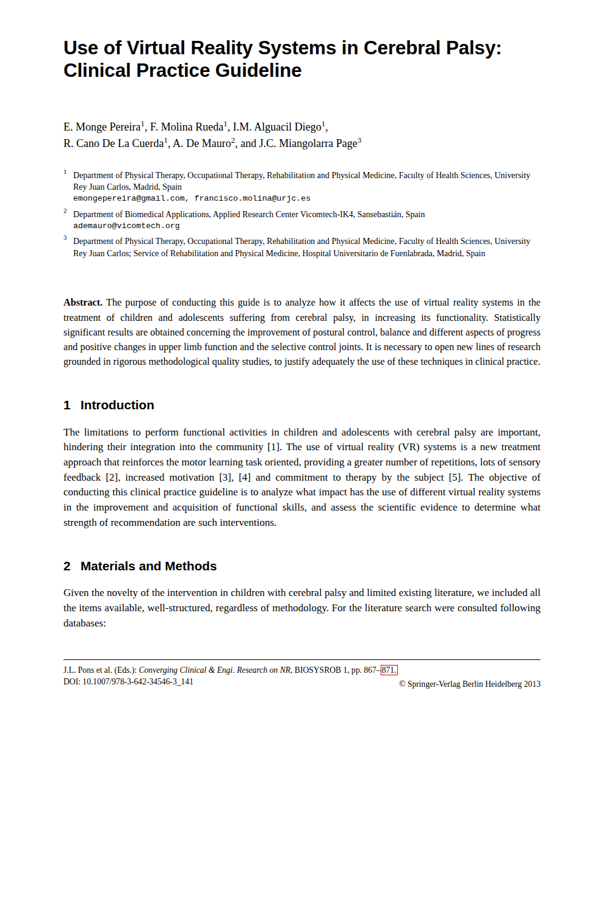Use of Virtual Reality Systems in Cerebral Palsy: Clinical Practice Guideline
E. Monge Pereira1, F. Molina Rueda1, I.M. Alguacil Diego1,
R. Cano De La Cuerda1, A. De Mauro2, and J.C. Miangolarra Page3
Department of Physical Therapy, Occupational Therapy, Rehabilitation and Physical Medicine, Faculty of Health Sciences, University Rey Juan Carlos, Madrid, Spain emongepereira@gmail.com, francisco.molina@urjc.es
Department of Biomedical Applications, Applied Research Center Vicomtech-IK4, Sansebastián, Spain ademauro@vicomtech.org
Department of Physical Therapy, Occupational Therapy, Rehabilitation and Physical Medicine, Faculty of Health Sciences, University Rey Juan Carlos; Service of Rehabilitation and Physical Medicine, Hospital Universitario de Fuenlabrada, Madrid, Spain
Abstract. The purpose of conducting this guide is to analyze how it affects the use of virtual reality systems in the treatment of children and adolescents suffering from cerebral palsy, in increasing its functionality. Statistically significant results are obtained concerning the improvement of postural control, balance and different aspects of progress and positive changes in upper limb function and the selective control joints. It is necessary to open new lines of research grounded in rigorous methodological quality studies, to justify adequately the use of these techniques in clinical practice.
1 Introduction
The limitations to perform functional activities in children and adolescents with cerebral palsy are important, hindering their integration into the community [1]. The use of virtual reality (VR) systems is a new treatment approach that reinforces the motor learning task oriented, providing a greater number of repetitions, lots of sensory feedback [2], increased motivation [3], [4] and commitment to therapy by the subject [5]. The objective of conducting this clinical practice guideline is to analyze what impact has the use of different virtual reality systems in the improvement and acquisition of functional skills, and assess the scientific evidence to determine what strength of recommendation are such interventions.
2 Materials and Methods
Given the novelty of the intervention in children with cerebral palsy and limited existing literature, we included all the items available, well-structured, regardless of methodology. For the literature search were consulted following databases:
J.L. Pons et al. (Eds.): Converging Clinical & Engi. Research on NR, BIOSYSROB 1, pp. 867–871.
DOI: 10.1007/978-3-642-34546-3_141 © Springer-Verlag Berlin Heidelberg 2013